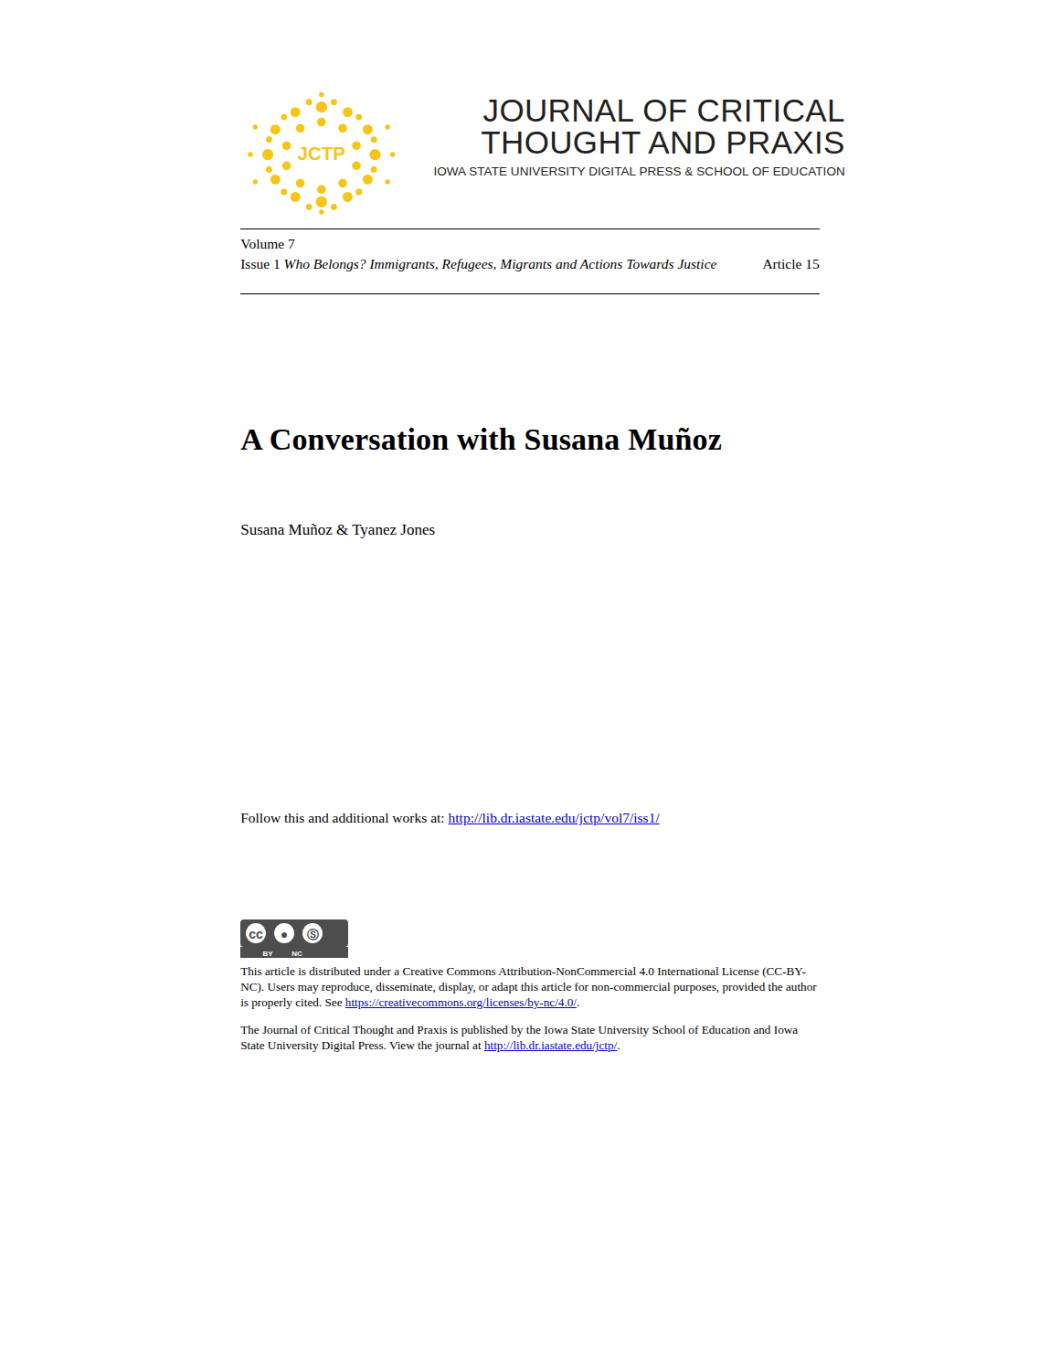JCTP
Journal of Critical
Thought and Praxis
Iowa State University Digital Press & School of Education
Volume 7
Issue 1 Who Belongs? Immigrants, Refugees, Migrants and Actions Towards Justice
Article 15
A Conversation with Susana Muñoz
Susana Muñoz & Tyanez Jones
Follow this and additional works at: http://lib.dr.iastate.edu/jctp/vol7/iss1/
cc ● Ⓢ BY NC
This article is distributed under a Creative Commons Attribution-NonCommercial 4.0 International License (CC-BY-NC). Users may reproduce, disseminate, display, or adapt this article for non-commercial purposes, provided the author is properly cited. See https://creativecommons.org/licenses/by-nc/4.0/.
The Journal of Critical Thought and Praxis is published by the Iowa State University School of Education and Iowa State University Digital Press. View the journal at http://lib.dr.iastate.edu/jctp/.